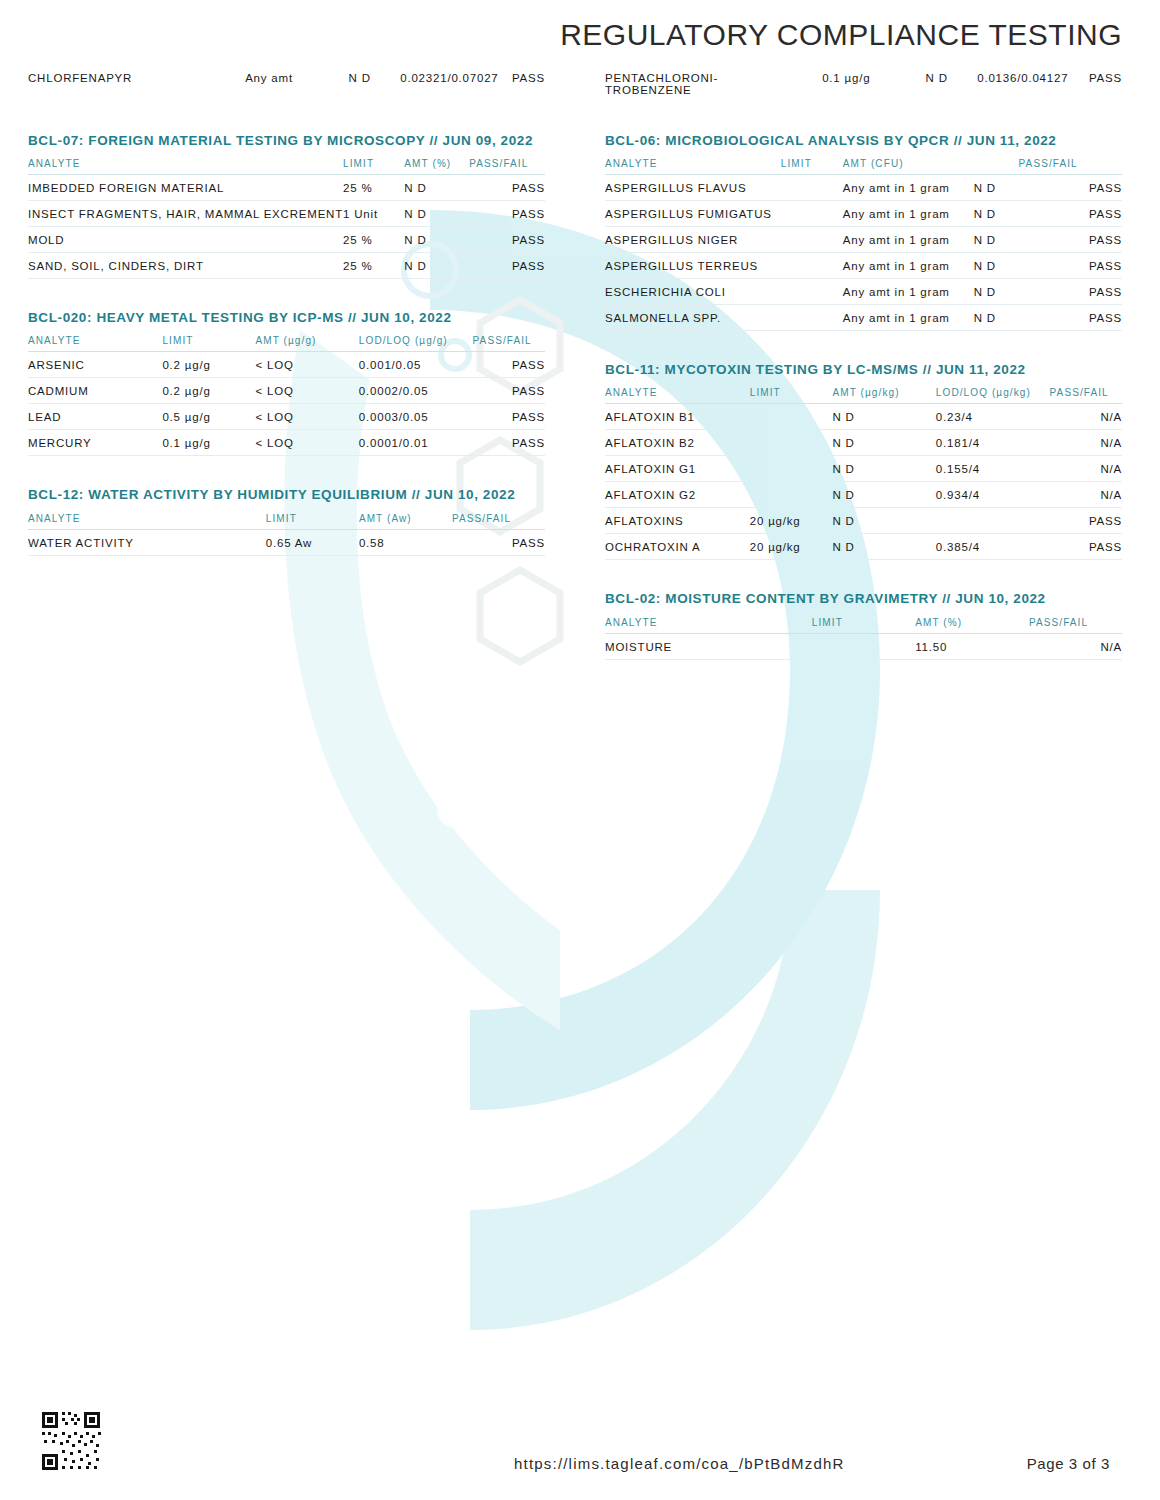REGULATORY COMPLIANCE TESTING
| CHLORFENAPYR | Any amt | N D | 0.02321/0.07027 | PASS |
| PENTACHLORONI- TROBENZENE | 0.1 µg/g | N D | 0.0136/0.04127 | PASS |
BCL-07: FOREIGN MATERIAL TESTING BY MICROSCOPY // JUN 09, 2022
| ANALYTE | LIMIT | AMT (%) | PASS/FAIL |
| --- | --- | --- | --- |
| IMBEDDED FOREIGN MATERIAL | 25 % | N D | PASS |
| INSECT FRAGMENTS, HAIR, MAMMAL EXCREMENT | 1 Unit | N D | PASS |
| MOLD | 25 % | N D | PASS |
| SAND, SOIL, CINDERS, DIRT | 25 % | N D | PASS |
BCL-020: HEAVY METAL TESTING BY ICP-MS // JUN 10, 2022
| ANALYTE | LIMIT | AMT (µg/g) | LOD/LOQ (µg/g) | PASS/FAIL |
| --- | --- | --- | --- | --- |
| ARSENIC | 0.2 µg/g | < LOQ | 0.001/0.05 | PASS |
| CADMIUM | 0.2 µg/g | < LOQ | 0.0002/0.05 | PASS |
| LEAD | 0.5 µg/g | < LOQ | 0.0003/0.05 | PASS |
| MERCURY | 0.1 µg/g | < LOQ | 0.0001/0.01 | PASS |
BCL-12: WATER ACTIVITY BY HUMIDITY EQUILIBRIUM // JUN 10, 2022
| ANALYTE | LIMIT | AMT (Aw) | PASS/FAIL |
| --- | --- | --- | --- |
| WATER ACTIVITY | 0.65 Aw | 0.58 | PASS |
BCL-06: MICROBIOLOGICAL ANALYSIS BY QPCR // JUN 11, 2022
| ANALYTE | LIMIT | AMT (CFU) | PASS/FAIL |
| --- | --- | --- | --- |
| ASPERGILLUS FLAVUS | | Any amt in 1 gram N D | PASS |
| ASPERGILLUS FUMIGATUS | | Any amt in 1 gram N D | PASS |
| ASPERGILLUS NIGER | | Any amt in 1 gram N D | PASS |
| ASPERGILLUS TERREUS | | Any amt in 1 gram N D | PASS |
| ESCHERICHIA COLI | | Any amt in 1 gram N D | PASS |
| SALMONELLA SPP. | | Any amt in 1 gram N D | PASS |
BCL-11: MYCOTOXIN TESTING BY LC-MS/MS // JUN 11, 2022
| ANALYTE | LIMIT | AMT (µg/kg) | LOD/LOQ (µg/kg) | PASS/FAIL |
| --- | --- | --- | --- | --- |
| AFLATOXIN B1 | | N D | 0.23/4 | N/A |
| AFLATOXIN B2 | | N D | 0.181/4 | N/A |
| AFLATOXIN G1 | | N D | 0.155/4 | N/A |
| AFLATOXIN G2 | | N D | 0.934/4 | N/A |
| AFLATOXINS | 20 µg/kg | N D | | PASS |
| OCHRATOXIN A | 20 µg/kg | N D | 0.385/4 | PASS |
BCL-02: MOISTURE CONTENT BY GRAVIMETRY // JUN 10, 2022
| ANALYTE | LIMIT | AMT (%) | PASS/FAIL |
| --- | --- | --- | --- |
| MOISTURE | | 11.50 | N/A |
https://lims.tagleaf.com/coa_/bPtBdMzdhR
Page 3 of 3